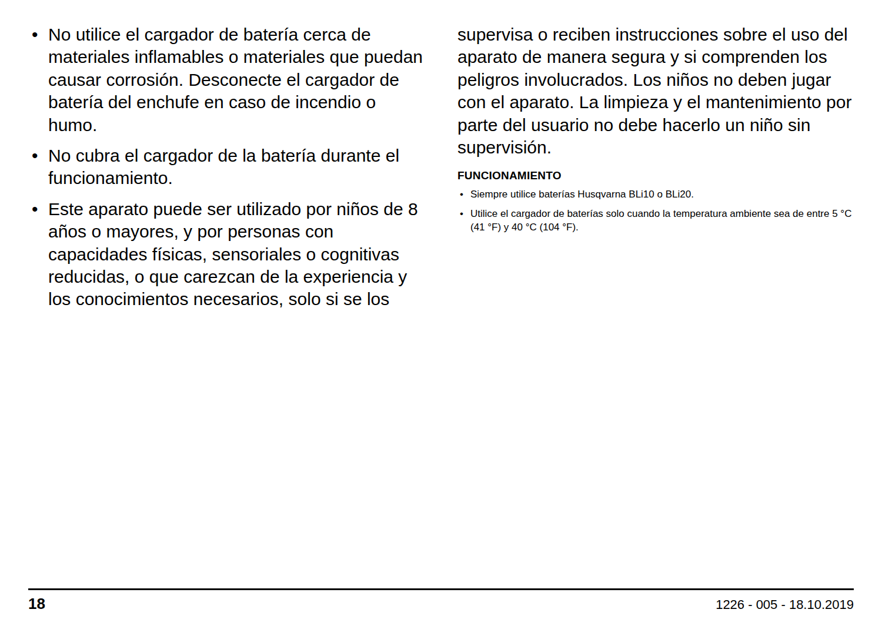No utilice el cargador de batería cerca de materiales inflamables o materiales que puedan causar corrosión. Desconecte el cargador de batería del enchufe en caso de incendio o humo.
No cubra el cargador de la batería durante el funcionamiento.
Este aparato puede ser utilizado por niños de 8 años o mayores, y por personas con capacidades físicas, sensoriales o cognitivas reducidas, o que carezcan de la experiencia y los conocimientos necesarios, solo si se los
supervisa o reciben instrucciones sobre el uso del aparato de manera segura y si comprenden los peligros involucrados. Los niños no deben jugar con el aparato. La limpieza y el mantenimiento por parte del usuario no debe hacerlo un niño sin supervisión.
FUNCIONAMIENTO
Siempre utilice baterías Husqvarna BLi10 o BLi20.
Utilice el cargador de baterías solo cuando la temperatura ambiente sea de entre 5 °C (41 °F) y 40 °C (104 °F).
18 1226 - 005 - 18.10.2019